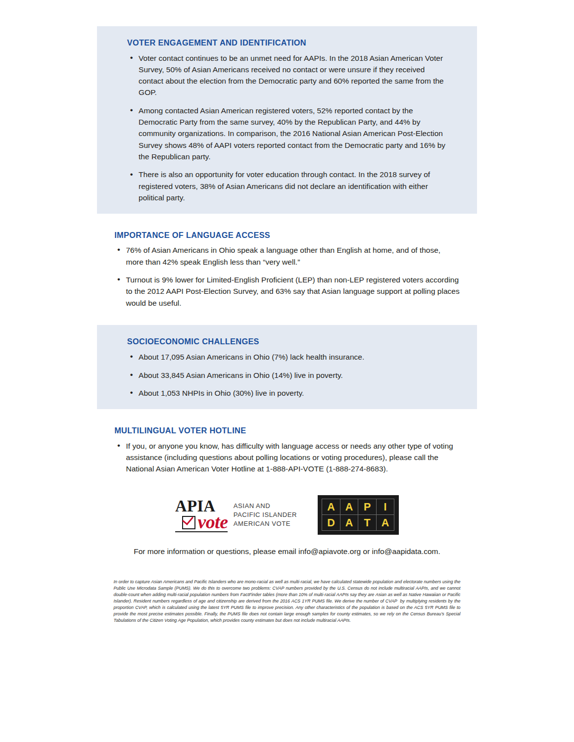Voter Engagement and Identification
Voter contact continues to be an unmet need for AAPIs. In the 2018 Asian American Voter Survey, 50% of Asian Americans received no contact or were unsure if they received contact about the election from the Democratic party and 60% reported the same from the GOP.
Among contacted Asian American registered voters, 52% reported contact by the Democratic Party from the same survey, 40% by the Republican Party, and 44% by community organizations. In comparison, the 2016 National Asian American Post-Election Survey shows 48% of AAPI voters reported contact from the Democratic party and 16% by the Republican party.
There is also an opportunity for voter education through contact. In the 2018 survey of registered voters, 38% of Asian Americans did not declare an identification with either political party.
Importance of Language Access
76% of Asian Americans in Ohio speak a language other than English at home, and of those, more than 42% speak English less than “very well.”
Turnout is 9% lower for Limited-English Proficient (LEP) than non-LEP registered voters according to the 2012 AAPI Post-Election Survey, and 63% say that Asian language support at polling places would be useful.
Socioeconomic Challenges
About 17,095 Asian Americans in Ohio (7%) lack health insurance.
About 33,845 Asian Americans in Ohio (14%) live in poverty.
About 1,053 NHPIs in Ohio (30%) live in poverty.
Multilingual Voter Hotline
If you, or anyone you know, has difficulty with language access or needs any other type of voting assistance (including questions about polling locations or voting procedures), please call the National Asian American Voter Hotline at 1-888-API-VOTE (1-888-274-8683).
APIA
vote
Asian and
Pacific Islander
American Vote
| A | A | P | I |
| D | A | T | A |
For more information or questions, please email info@apiavote.org or info@aapidata.com.
In order to capture Asian Americans and Pacific Islanders who are mono-racial as well as multi-racial, we have calculated statewide population and electorate numbers using the Public Use Microdata Sample (PUMS). We do this to overcome two problems: CVAP numbers provided by the U.S. Census do not include multiracial AAPIs, and we cannot double-count when adding multi-racial population numbers from FactFinder tables (more than 10% of multi-racial AAPIs say they are Asian as well as Native Hawaiian or Pacific Islander). Resident numbers regardless of age and citizenship are derived from the 2016 ACS 1YR PUMS file. We derive the number of CVAP by multiplying residents by the proportion CVAP, which is calculated using the latest 5YR PUMS file to improve precision. Any other characteristics of the population is based on the ACS 5YR PUMS file to provide the most precise estimates possible. Finally, the PUMS file does not contain large enough samples for county estimates, so we rely on the Census Bureau’s Special Tabulations of the Citizen Voting Age Population, which provides county estimates but does not include multiracial AAPIs.